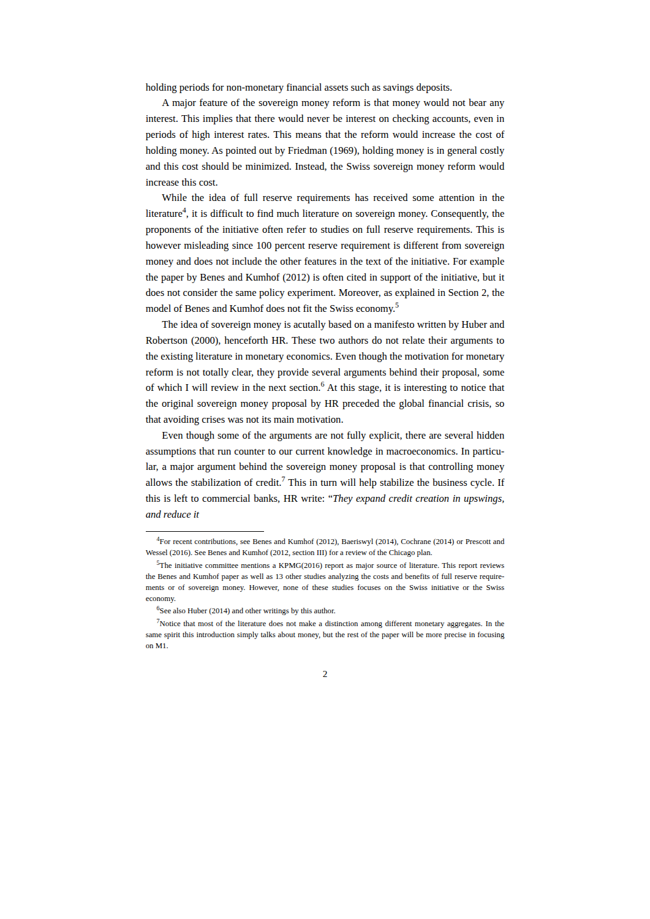holding periods for non-monetary financial assets such as savings deposits.
A major feature of the sovereign money reform is that money would not bear any interest. This implies that there would never be interest on checking accounts, even in periods of high interest rates. This means that the reform would increase the cost of holding money. As pointed out by Friedman (1969), holding money is in general costly and this cost should be minimized. Instead, the Swiss sovereign money reform would increase this cost.
While the idea of full reserve requirements has received some attention in the literature4, it is difficult to find much literature on sovereign money. Consequently, the proponents of the initiative often refer to studies on full reserve requirements. This is however misleading since 100 percent reserve requirement is different from sovereign money and does not include the other features in the text of the initiative. For example the paper by Benes and Kumhof (2012) is often cited in support of the initiative, but it does not consider the same policy experiment. Moreover, as explained in Section 2, the model of Benes and Kumhof does not fit the Swiss economy.5
The idea of sovereign money is acutally based on a manifesto written by Huber and Robertson (2000), henceforth HR. These two authors do not relate their arguments to the existing literature in monetary economics. Even though the motivation for monetary reform is not totally clear, they provide several arguments behind their proposal, some of which I will review in the next section.6 At this stage, it is interesting to notice that the original sovereign money proposal by HR preceded the global financial crisis, so that avoiding crises was not its main motivation.
Even though some of the arguments are not fully explicit, there are several hidden assumptions that run counter to our current knowledge in macroeconomics. In particular, a major argument behind the sovereign money proposal is that controlling money allows the stabilization of credit.7 This in turn will help stabilize the business cycle. If this is left to commercial banks, HR write: “They expand credit creation in upswings, and reduce it
4For recent contributions, see Benes and Kumhof (2012), Baeriswyl (2014), Cochrane (2014) or Prescott and Wessel (2016). See Benes and Kumhof (2012, section III) for a review of the Chicago plan.
5The initiative committee mentions a KPMG(2016) report as major source of literature. This report reviews the Benes and Kumhof paper as well as 13 other studies analyzing the costs and benefits of full reserve requirements or of sovereign money. However, none of these studies focuses on the Swiss initiative or the Swiss economy.
6See also Huber (2014) and other writings by this author.
7Notice that most of the literature does not make a distinction among different monetary aggregates. In the same spirit this introduction simply talks about money, but the rest of the paper will be more precise in focusing on M1.
2